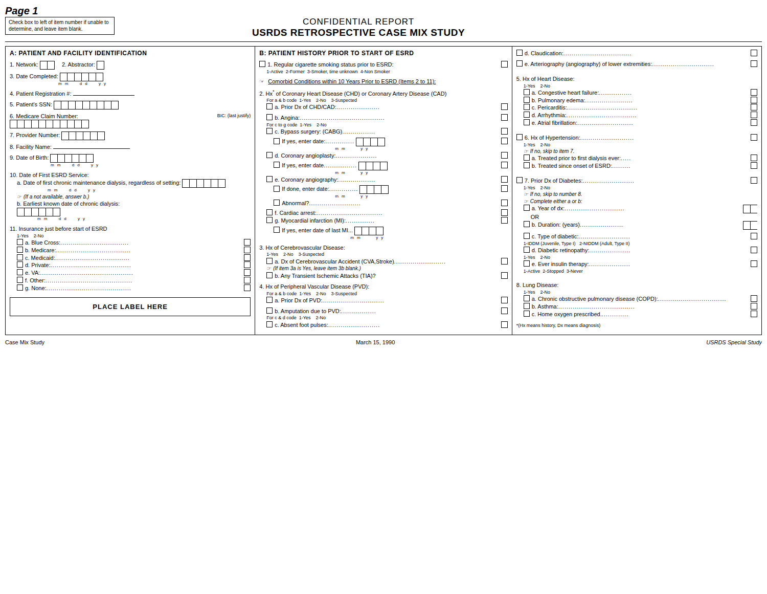Page 1
Check box to left of item number if unable to determine, and leave item blank.
CONFIDENTIAL REPORT
USRDS RETROSPECTIVE CASE MIX STUDY
| A: PATIENT AND FACILITY IDENTIFICATION 1. Network: 2. Abstractor: 3. Date Completed: mm dd yy 4. Patient Registration #: 5. Patient's SSN: 6. Medicare Claim Number: BIC: (last justify) 7. Provider Number: 8. Facility Name: 9. Date of Birth: mm dd yy 10. Date of First ESRD Service: a. Date of first chronic maintenance dialysis, regardless of setting: mm dd yy (If a not available, answer b.) b. Earliest known date of chronic dialysis: mm dd yy 11. Insurance just before start of ESRD 1-Yes 2-No a. Blue Cross: ................................. b. Medicare: .................................... c. Medicaid: .................................... d. Private: ....................................... e. VA: ............................................. f. Other: .......................................... g. None: ......................................... PLACE LABEL HERE | B: PATIENT HISTORY PRIOR TO START OF ESRD 1. Regular cigarette smoking status prior to ESRD: 1-Active 2-Former 3-Smoker, time unknown 4-Non Smoker Comorbid Conditions within 10 Years Prior to ESRD (Items 2 to 11): 2. Hx * of Coronary Heart Disease (CHD) or Coronary Artery Disease (CAD) For a & b code 1-Yes 2-No 3-Suspected a. Prior Dx of CHD/CAD: ..................... b. Angina: ......................................... For c to g code 1-Yes 2-No c. Bypass surgery: (CABG) ................ If yes, enter date: .............. mm yy d. Coronary angioplasty: .................... If yes, enter date ................ mm yy e. Coronary angiography: .................. If done, enter date: .............. mm yy Abnormal? ......................... f. Cardiac arrest: ................................ g. Myocardial infarction (MI): .............. If yes, enter date of last MI... mm yy 3. Hx of Cerebrovascular Disease: 1-Yes 2-No 3-Suspected a. Dx of Cerebrovascular Accident (CVA,Stroke) ......................... (If item 3a is Yes, leave item 3b blank.) b. Any Transient Ischemic Attacks (TIA)? 4. Hx of Peripheral Vascular Disease (PVD): For a & b code 1-Yes 2-No 3-Suspected a. Prior Dx of PVD: .............................. b. Amputation due to PVD: ................. For c & d code 1-Yes 2-No c. Absent foot pulses: ......................... | d. Claudication: ................................. e. Arteriography (angiography) of lower extremities: .............................. 5. Hx of Heart Disease: 1-Yes 2-No a. Congestive heart failure: ................ b. Pulmonary edema: ....................... c. Pericarditis: .................................. d. Arrhythmia: .................................. e. Atrial fibrillation: ........................... 6. Hx of Hypertension: .......................... 1-Yes 2-No If no, skip to item 7. a. Treated prior to first dialysis ever: ..... b. Treated since onset of ESRD: ......... 7. Prior Dx of Diabetes: ......................... 1-Yes 2-No If no, skip to number 8. Complete either a or b: a. Year of dx: ............................. OR b. Duration: (years) ..................... c. Type of diabetic: ......................... 1-IDDM (Juvenile, Type I) 2-NIDDM (Adult, Type II) d. Diabetic retinopathy: .................... 1-Yes 2-No e. Ever insulin therapy: .................... 1-Active 2-Stopped 3-Never 8. Lung Disease: 1-Yes 2-No a. Chronic obstructive pulmonary disease (COPD): ................................. b. Asthma: ..................................... c. Home oxygen prescribed. ............. *(Hx means history, Dx means diagnosis) |
Case Mix Study USRDS Special Study
March 15, 1990